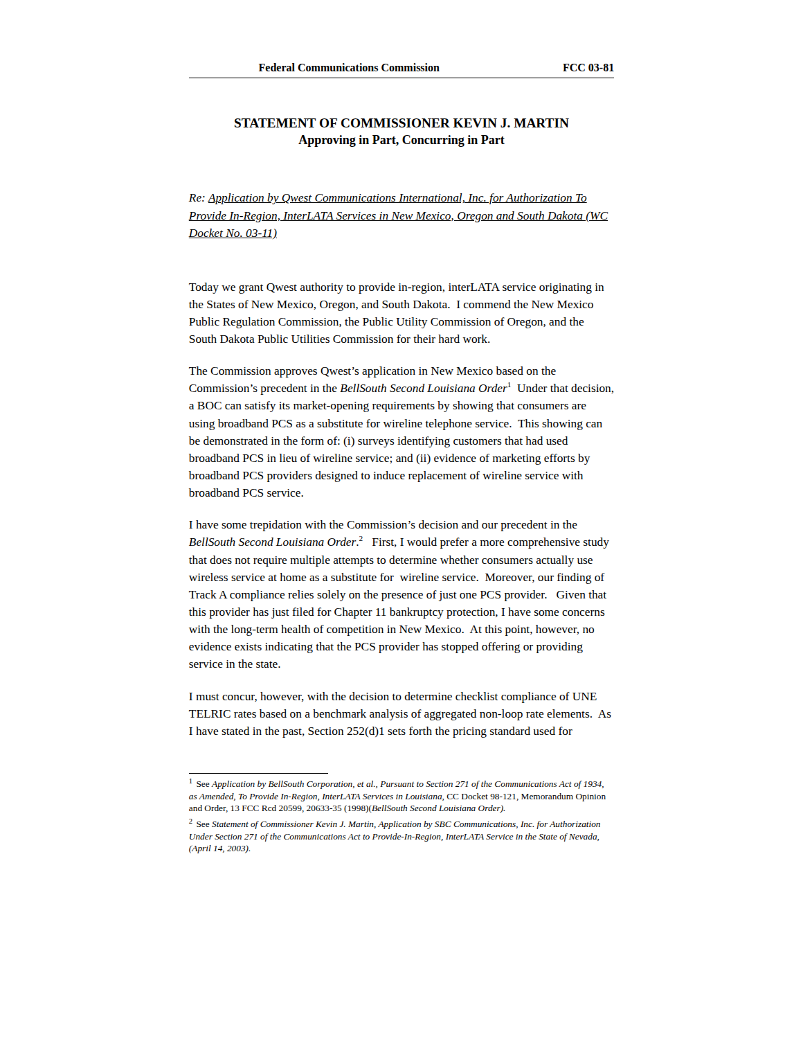Federal Communications Commission FCC 03-81
STATEMENT OF COMMISSIONER KEVIN J. MARTIN Approving in Part, Concurring in Part
Re: Application by Qwest Communications International, Inc. for Authorization To Provide In-Region, InterLATA Services in New Mexico, Oregon and South Dakota (WC Docket No. 03-11)
Today we grant Qwest authority to provide in-region, interLATA service originating in the States of New Mexico, Oregon, and South Dakota. I commend the New Mexico Public Regulation Commission, the Public Utility Commission of Oregon, and the South Dakota Public Utilities Commission for their hard work.
The Commission approves Qwest’s application in New Mexico based on the Commission’s precedent in the BellSouth Second Louisiana Order1 Under that decision, a BOC can satisfy its market-opening requirements by showing that consumers are using broadband PCS as a substitute for wireline telephone service. This showing can be demonstrated in the form of: (i) surveys identifying customers that had used broadband PCS in lieu of wireline service; and (ii) evidence of marketing efforts by broadband PCS providers designed to induce replacement of wireline service with broadband PCS service.
I have some trepidation with the Commission’s decision and our precedent in the BellSouth Second Louisiana Order.2 First, I would prefer a more comprehensive study that does not require multiple attempts to determine whether consumers actually use wireless service at home as a substitute for wireline service. Moreover, our finding of Track A compliance relies solely on the presence of just one PCS provider. Given that this provider has just filed for Chapter 11 bankruptcy protection, I have some concerns with the long-term health of competition in New Mexico. At this point, however, no evidence exists indicating that the PCS provider has stopped offering or providing service in the state.
I must concur, however, with the decision to determine checklist compliance of UNE TELRIC rates based on a benchmark analysis of aggregated non-loop rate elements. As I have stated in the past, Section 252(d)1 sets forth the pricing standard used for
1 See Application by BellSouth Corporation, et al., Pursuant to Section 271 of the Communications Act of 1934, as Amended, To Provide In-Region, InterLATA Services in Louisiana, CC Docket 98-121, Memorandum Opinion and Order, 13 FCC Rcd 20599, 20633-35 (1998)(BellSouth Second Louisiana Order).
2 See Statement of Commissioner Kevin J. Martin, Application by SBC Communications, Inc. for Authorization Under Section 271 of the Communications Act to Provide-In-Region, InterLATA Service in the State of Nevada, (April 14, 2003).